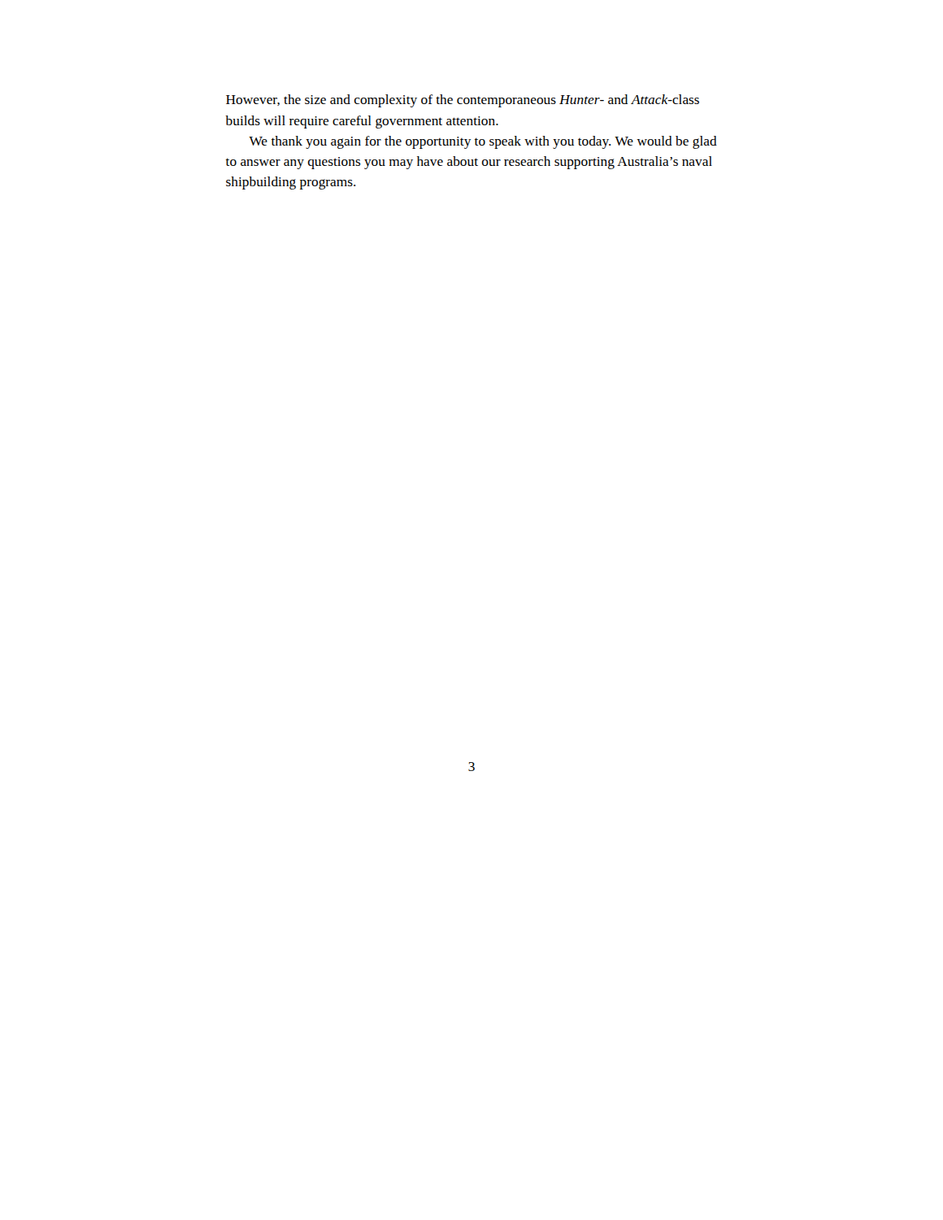However, the size and complexity of the contemporaneous Hunter- and Attack-class builds will require careful government attention.
We thank you again for the opportunity to speak with you today. We would be glad to answer any questions you may have about our research supporting Australia’s naval shipbuilding programs.
3